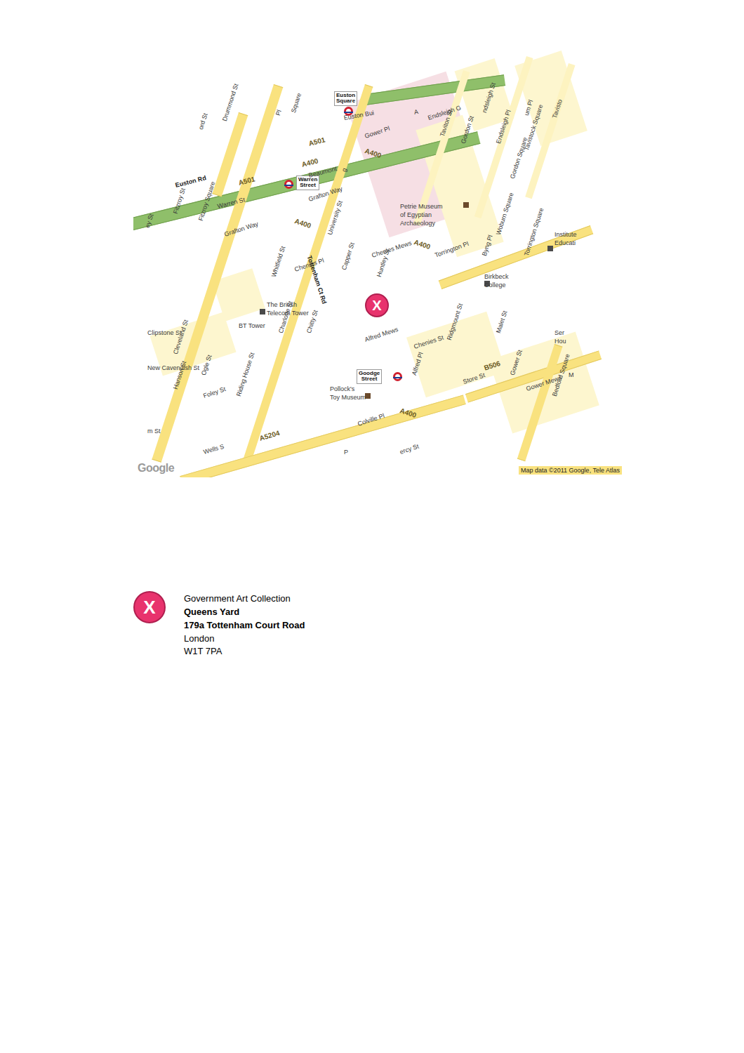Euston
Square
Warren
Street
Goodge
Street
X
Drummond St ord St Pl Square Euston Bui A Endsleigh G ndsleigh St um Pl Tavisto A501 A400 A400 Gower Pl Taviton St Gordon St Endsleigh Pl Tavistock Square Gordon Square Euston Rd A501 Beaumont g Warren St Fitzroy St Fitzroy Square ey St Grafton Way Grafton Way A400 Petrie Museum of Egyptian Archaeology University St Tottenham Ct Rd Capper St Chenies Mews Huntley St A400 Torrington Pl Byng Pl Woburn Square Torrington Square Institute Educati Birkbeck College Chenies Pl Whitfield St The British Telecom Tower BT Tower Clipstone St Charlotte St Chitty St Alfred Mews Chenies St Ridgmount St Malet St Ser Hou New Cavendish St Cleveland St Ogle St Hanson St Foley St Riding House St Pollock's Toy Museum Alfred Pl Store St B506 Gower St Gower Mews M Bedford Square A400 Colville Pl A5204 m St Wells S P ercy St
Google
Map data ©2011 Google, Tele Atlas
X
Government Art Collection Queens Yard
179a Tottenham Court Road
London
W1T 7PA